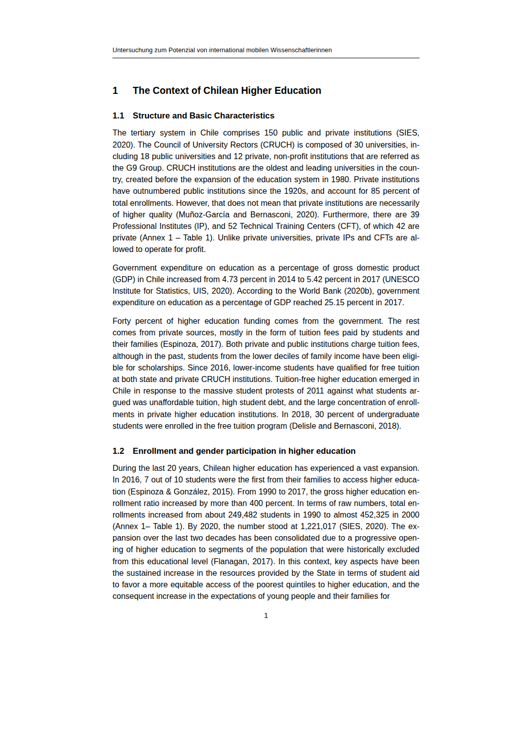Untersuchung zum Potenzial von international mobilen Wissenschaftlerinnen
1 The Context of Chilean Higher Education
1.1 Structure and Basic Characteristics
The tertiary system in Chile comprises 150 public and private institutions (SIES, 2020). The Council of University Rectors (CRUCH) is composed of 30 universities, including 18 public universities and 12 private, non-profit institutions that are referred as the G9 Group. CRUCH institutions are the oldest and leading universities in the country, created before the expansion of the education system in 1980. Private institutions have outnumbered public institutions since the 1920s, and account for 85 percent of total enrollments. However, that does not mean that private institutions are necessarily of higher quality (Muñoz-García and Bernasconi, 2020). Furthermore, there are 39 Professional Institutes (IP), and 52 Technical Training Centers (CFT), of which 42 are private (Annex 1 – Table 1). Unlike private universities, private IPs and CFTs are allowed to operate for profit.
Government expenditure on education as a percentage of gross domestic product (GDP) in Chile increased from 4.73 percent in 2014 to 5.42 percent in 2017 (UNESCO Institute for Statistics, UIS, 2020). According to the World Bank (2020b), government expenditure on education as a percentage of GDP reached 25.15 percent in 2017.
Forty percent of higher education funding comes from the government. The rest comes from private sources, mostly in the form of tuition fees paid by students and their families (Espinoza, 2017). Both private and public institutions charge tuition fees, although in the past, students from the lower deciles of family income have been eligible for scholarships. Since 2016, lower-income students have qualified for free tuition at both state and private CRUCH institutions. Tuition-free higher education emerged in Chile in response to the massive student protests of 2011 against what students argued was unaffordable tuition, high student debt, and the large concentration of enrollments in private higher education institutions. In 2018, 30 percent of undergraduate students were enrolled in the free tuition program (Delisle and Bernasconi, 2018).
1.2 Enrollment and gender participation in higher education
During the last 20 years, Chilean higher education has experienced a vast expansion. In 2016, 7 out of 10 students were the first from their families to access higher education (Espinoza & González, 2015). From 1990 to 2017, the gross higher education enrollment ratio increased by more than 400 percent. In terms of raw numbers, total enrollments increased from about 249,482 students in 1990 to almost 452,325 in 2000 (Annex 1– Table 1). By 2020, the number stood at 1,221,017 (SIES, 2020). The expansion over the last two decades has been consolidated due to a progressive opening of higher education to segments of the population that were historically excluded from this educational level (Flanagan, 2017). In this context, key aspects have been the sustained increase in the resources provided by the State in terms of student aid to favor a more equitable access of the poorest quintiles to higher education, and the consequent increase in the expectations of young people and their families for
1